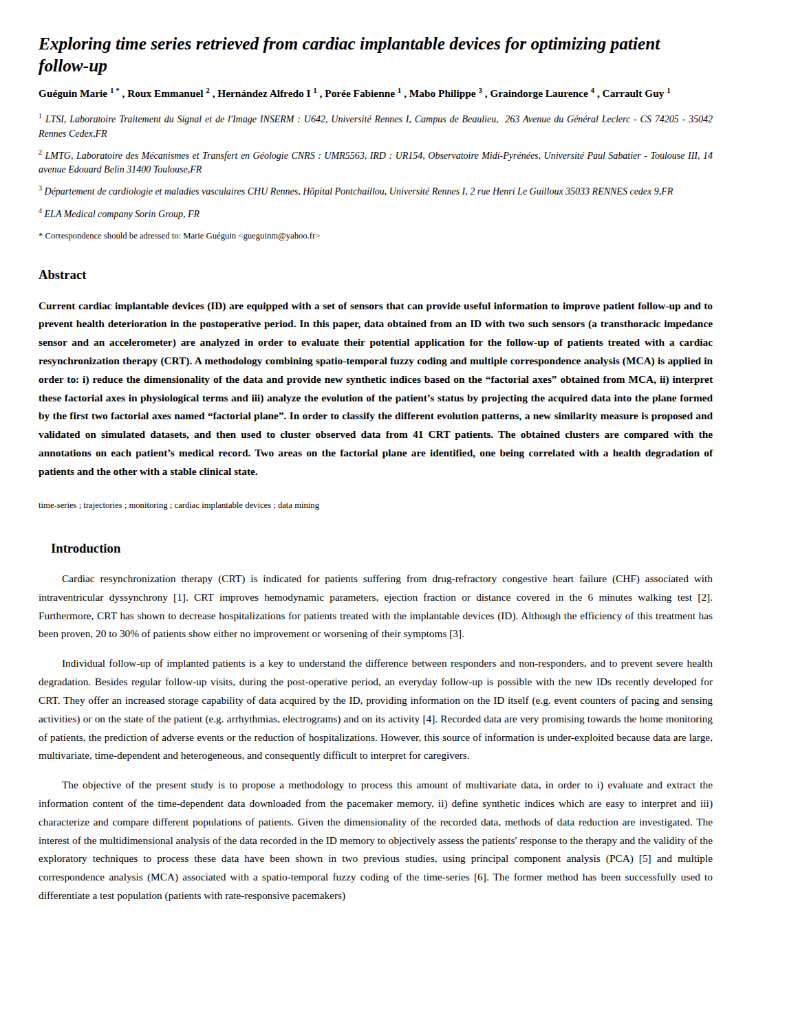Exploring time series retrieved from cardiac implantable devices for optimizing patient follow-up
Guéguin Marie 1 * , Roux Emmanuel 2 , Hernández Alfredo I 1 , Porée Fabienne 1 , Mabo Philippe 3 , Graindorge Laurence 4 , Carrault Guy 1
1 LTSI, Laboratoire Traitement du Signal et de l'Image INSERM : U642, Université Rennes I, Campus de Beaulieu, 263 Avenue du Général Leclerc - CS 74205 - 35042 Rennes Cedex,FR
2 LMTG, Laboratoire des Mécanismes et Transfert en Géologie CNRS : UMR5563, IRD : UR154, Observatoire Midi-Pyrénées, Université Paul Sabatier - Toulouse III, 14 avenue Edouard Belin 31400 Toulouse,FR
3 Département de cardiologie et maladies vasculaires CHU Rennes, Hôpital Pontchaillou, Université Rennes I, 2 rue Henri Le Guilloux 35033 RENNES cedex 9,FR
4 ELA Medical company Sorin Group, FR
* Correspondence should be adressed to: Marie Guéguin <gueguinm@yahoo.fr>
Abstract
Current cardiac implantable devices (ID) are equipped with a set of sensors that can provide useful information to improve patient follow-up and to prevent health deterioration in the postoperative period. In this paper, data obtained from an ID with two such sensors (a transthoracic impedance sensor and an accelerometer) are analyzed in order to evaluate their potential application for the follow-up of patients treated with a cardiac resynchronization therapy (CRT). A methodology combining spatio-temporal fuzzy coding and multiple correspondence analysis (MCA) is applied in order to: i) reduce the dimensionality of the data and provide new synthetic indices based on the “factorial axes” obtained from MCA, ii) interpret these factorial axes in physiological terms and iii) analyze the evolution of the patient’s status by projecting the acquired data into the plane formed by the first two factorial axes named “factorial plane”. In order to classify the different evolution patterns, a new similarity measure is proposed and validated on simulated datasets, and then used to cluster observed data from 41 CRT patients. The obtained clusters are compared with the annotations on each patient’s medical record. Two areas on the factorial plane are identified, one being correlated with a health degradation of patients and the other with a stable clinical state.
time-series ; trajectories ; monitoring ; cardiac implantable devices ; data mining
Introduction
Cardiac resynchronization therapy (CRT) is indicated for patients suffering from drug-refractory congestive heart failure (CHF) associated with intraventricular dyssynchrony [1]. CRT improves hemodynamic parameters, ejection fraction or distance covered in the 6 minutes walking test [2]. Furthermore, CRT has shown to decrease hospitalizations for patients treated with the implantable devices (ID). Although the efficiency of this treatment has been proven, 20 to 30% of patients show either no improvement or worsening of their symptoms [3].
Individual follow-up of implanted patients is a key to understand the difference between responders and non-responders, and to prevent severe health degradation. Besides regular follow-up visits, during the post-operative period, an everyday follow-up is possible with the new IDs recently developed for CRT. They offer an increased storage capability of data acquired by the ID, providing information on the ID itself (e.g. event counters of pacing and sensing activities) or on the state of the patient (e.g. arrhythmias, electrograms) and on its activity [4]. Recorded data are very promising towards the home monitoring of patients, the prediction of adverse events or the reduction of hospitalizations. However, this source of information is under-exploited because data are large, multivariate, time-dependent and heterogeneous, and consequently difficult to interpret for caregivers.
The objective of the present study is to propose a methodology to process this amount of multivariate data, in order to i) evaluate and extract the information content of the time-dependent data downloaded from the pacemaker memory, ii) define synthetic indices which are easy to interpret and iii) characterize and compare different populations of patients. Given the dimensionality of the recorded data, methods of data reduction are investigated. The interest of the multidimensional analysis of the data recorded in the ID memory to objectively assess the patients' response to the therapy and the validity of the exploratory techniques to process these data have been shown in two previous studies, using principal component analysis (PCA) [5] and multiple correspondence analysis (MCA) associated with a spatio-temporal fuzzy coding of the time-series [6]. The former method has been successfully used to differentiate a test population (patients with rate-responsive pacemakers)